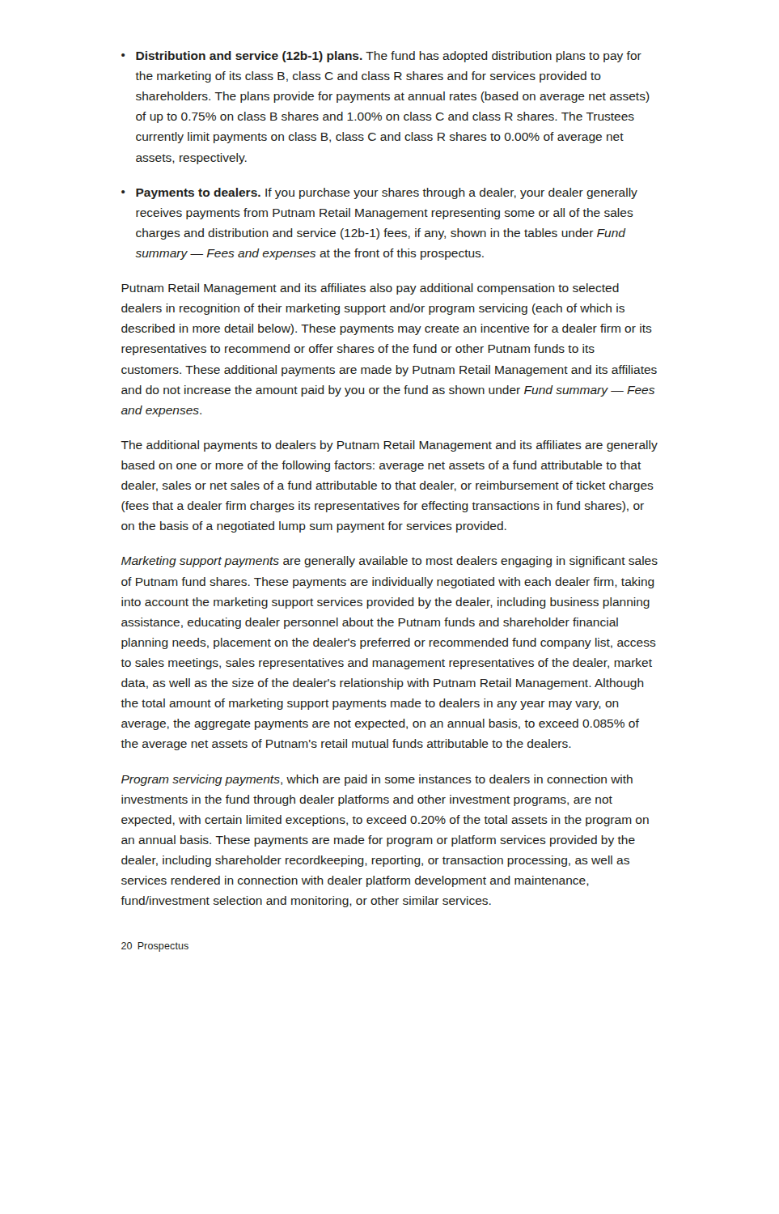Distribution and service (12b-1) plans. The fund has adopted distribution plans to pay for the marketing of its class B, class C and class R shares and for services provided to shareholders. The plans provide for payments at annual rates (based on average net assets) of up to 0.75% on class B shares and 1.00% on class C and class R shares. The Trustees currently limit payments on class B, class C and class R shares to 0.00% of average net assets, respectively.
Payments to dealers. If you purchase your shares through a dealer, your dealer generally receives payments from Putnam Retail Management representing some or all of the sales charges and distribution and service (12b-1) fees, if any, shown in the tables under Fund summary — Fees and expenses at the front of this prospectus.
Putnam Retail Management and its affiliates also pay additional compensation to selected dealers in recognition of their marketing support and/or program servicing (each of which is described in more detail below). These payments may create an incentive for a dealer firm or its representatives to recommend or offer shares of the fund or other Putnam funds to its customers. These additional payments are made by Putnam Retail Management and its affiliates and do not increase the amount paid by you or the fund as shown under Fund summary — Fees and expenses.
The additional payments to dealers by Putnam Retail Management and its affiliates are generally based on one or more of the following factors: average net assets of a fund attributable to that dealer, sales or net sales of a fund attributable to that dealer, or reimbursement of ticket charges (fees that a dealer firm charges its representatives for effecting transactions in fund shares), or on the basis of a negotiated lump sum payment for services provided.
Marketing support payments are generally available to most dealers engaging in significant sales of Putnam fund shares. These payments are individually negotiated with each dealer firm, taking into account the marketing support services provided by the dealer, including business planning assistance, educating dealer personnel about the Putnam funds and shareholder financial planning needs, placement on the dealer's preferred or recommended fund company list, access to sales meetings, sales representatives and management representatives of the dealer, market data, as well as the size of the dealer's relationship with Putnam Retail Management. Although the total amount of marketing support payments made to dealers in any year may vary, on average, the aggregate payments are not expected, on an annual basis, to exceed 0.085% of the average net assets of Putnam's retail mutual funds attributable to the dealers.
Program servicing payments, which are paid in some instances to dealers in connection with investments in the fund through dealer platforms and other investment programs, are not expected, with certain limited exceptions, to exceed 0.20% of the total assets in the program on an annual basis. These payments are made for program or platform services provided by the dealer, including shareholder recordkeeping, reporting, or transaction processing, as well as services rendered in connection with dealer platform development and maintenance, fund/investment selection and monitoring, or other similar services.
20 Prospectus